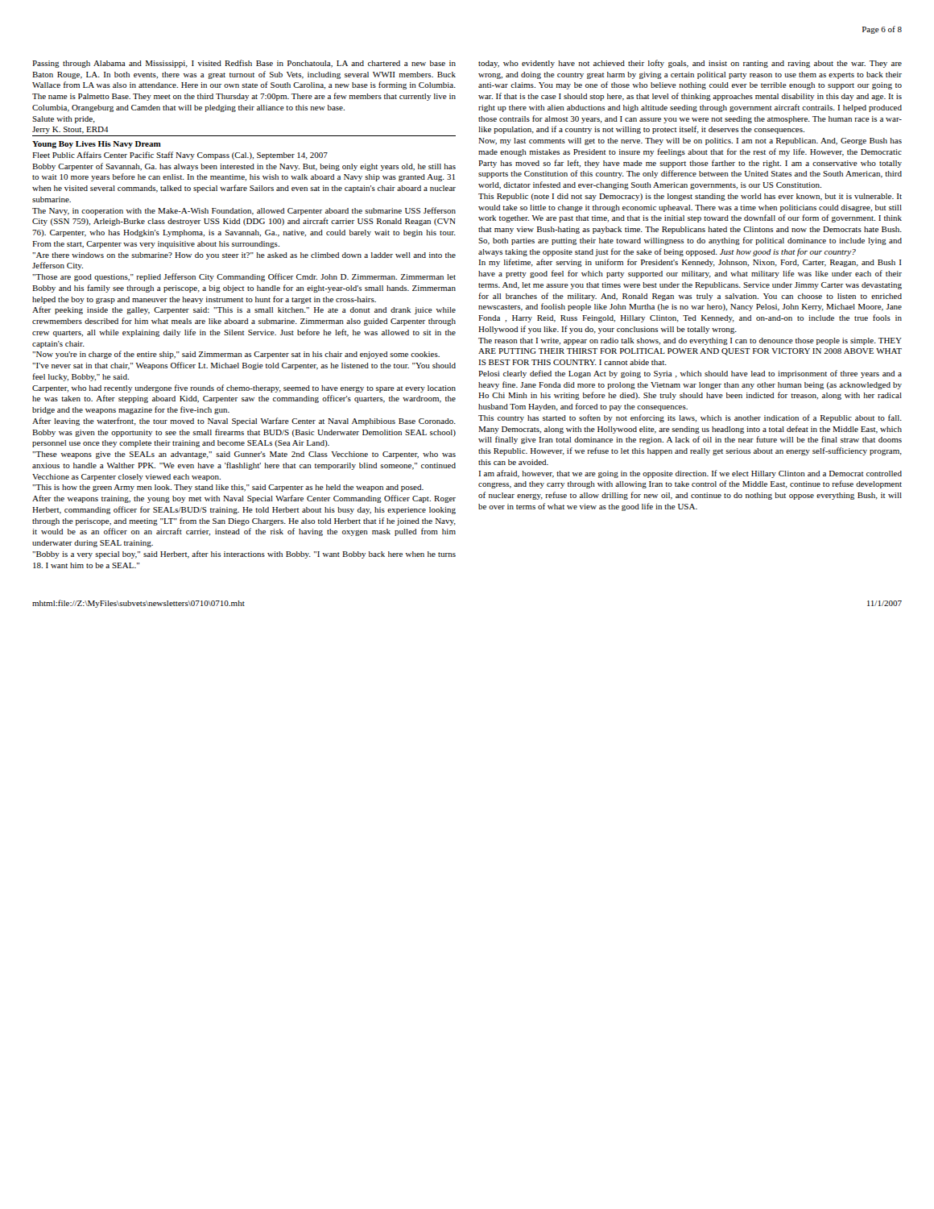Page 6 of 8
Passing through Alabama and Mississippi, I visited Redfish Base in Ponchatoula, LA and chartered a new base in Baton Rouge, LA. In both events, there was a great turnout of Sub Vets, including several WWII members. Buck Wallace from LA was also in attendance. Here in our own state of South Carolina, a new base is forming in Columbia. The name is Palmetto Base. They meet on the third Thursday at 7:00pm. There are a few members that currently live in Columbia, Orangeburg and Camden that will be pledging their alliance to this new base.
Salute with pride,
Jerry K. Stout, ERD4
Young Boy Lives His Navy Dream
Fleet Public Affairs Center Pacific Staff Navy Compass (Cal.), September 14, 2007
Bobby Carpenter of Savannah, Ga. has always been interested in the Navy. But, being only eight years old, he still has to wait 10 more years before he can enlist. In the meantime, his wish to walk aboard a Navy ship was granted Aug. 31 when he visited several commands, talked to special warfare Sailors and even sat in the captain's chair aboard a nuclear submarine.
The Navy, in cooperation with the Make-A-Wish Foundation, allowed Carpenter aboard the submarine USS Jefferson City (SSN 759), Arleigh-Burke class destroyer USS Kidd (DDG 100) and aircraft carrier USS Ronald Reagan (CVN 76). Carpenter, who has Hodgkin's Lymphoma, is a Savannah, Ga., native, and could barely wait to begin his tour. From the start, Carpenter was very inquisitive about his surroundings.
"Are there windows on the submarine? How do you steer it?" he asked as he climbed down a ladder well and into the Jefferson City.
"Those are good questions," replied Jefferson City Commanding Officer Cmdr. John D. Zimmerman. Zimmerman let Bobby and his family see through a periscope, a big object to handle for an eight-year-old's small hands. Zimmerman helped the boy to grasp and maneuver the heavy instrument to hunt for a target in the cross-hairs.
After peeking inside the galley, Carpenter said: "This is a small kitchen." He ate a donut and drank juice while crewmembers described for him what meals are like aboard a submarine. Zimmerman also guided Carpenter through crew quarters, all while explaining daily life in the Silent Service. Just before he left, he was allowed to sit in the captain's chair.
"Now you're in charge of the entire ship," said Zimmerman as Carpenter sat in his chair and enjoyed some cookies.
"I've never sat in that chair," Weapons Officer Lt. Michael Bogie told Carpenter, as he listened to the tour. "You should feel lucky, Bobby," he said.
Carpenter, who had recently undergone five rounds of chemo-therapy, seemed to have energy to spare at every location he was taken to. After stepping aboard Kidd, Carpenter saw the commanding officer's quarters, the wardroom, the bridge and the weapons magazine for the five-inch gun.
After leaving the waterfront, the tour moved to Naval Special Warfare Center at Naval Amphibious Base Coronado. Bobby was given the opportunity to see the small firearms that BUD/S (Basic Underwater Demolition SEAL school) personnel use once they complete their training and become SEALs (Sea Air Land).
"These weapons give the SEALs an advantage," said Gunner's Mate 2nd Class Vecchione to Carpenter, who was anxious to handle a Walther PPK. "We even have a 'flashlight' here that can temporarily blind someone," continued Vecchione as Carpenter closely viewed each weapon.
"This is how the green Army men look. They stand like this," said Carpenter as he held the weapon and posed.
After the weapons training, the young boy met with Naval Special Warfare Center Commanding Officer Capt. Roger Herbert, commanding officer for SEALs/BUD/S training. He told Herbert about his busy day, his experience looking through the periscope, and meeting "LT" from the San Diego Chargers. He also told Herbert that if he joined the Navy, it would be as an officer on an aircraft carrier, instead of the risk of having the oxygen mask pulled from him underwater during SEAL training.
"Bobby is a very special boy," said Herbert, after his interactions with Bobby. "I want Bobby back here when he turns 18. I want him to be a SEAL."
today, who evidently have not achieved their lofty goals, and insist on ranting and raving about the war. They are wrong, and doing the country great harm by giving a certain political party reason to use them as experts to back their anti-war claims. You may be one of those who believe nothing could ever be terrible enough to support our going to war. If that is the case I should stop here, as that level of thinking approaches mental disability in this day and age. It is right up there with alien abductions and high altitude seeding through government aircraft contrails. I helped produced those contrails for almost 30 years, and I can assure you we were not seeding the atmosphere. The human race is a war-like population, and if a country is not willing to protect itself, it deserves the consequences.
Now, my last comments will get to the nerve. They will be on politics. I am not a Republican. And, George Bush has made enough mistakes as President to insure my feelings about that for the rest of my life. However, the Democratic Party has moved so far left, they have made me support those farther to the right. I am a conservative who totally supports the Constitution of this country. The only difference between the United States and the South American, third world, dictator infested and ever-changing South American governments, is our US Constitution.
This Republic (note I did not say Democracy) is the longest standing the world has ever known, but it is vulnerable. It would take so little to change it through economic upheaval. There was a time when politicians could disagree, but still work together. We are past that time, and that is the initial step toward the downfall of our form of government. I think that many view Bush-hating as payback time. The Republicans hated the Clintons and now the Democrats hate Bush. So, both parties are putting their hate toward willingness to do anything for political dominance to include lying and always taking the opposite stand just for the sake of being opposed. Just how good is that for our country?
In my lifetime, after serving in uniform for President's Kennedy, Johnson, Nixon, Ford, Carter, Reagan, and Bush I have a pretty good feel for which party supported our military, and what military life was like under each of their terms. And, let me assure you that times were best under the Republicans. Service under Jimmy Carter was devastating for all branches of the military. And, Ronald Regan was truly a salvation. You can choose to listen to enriched newscasters, and foolish people like John Murtha (he is no war hero), Nancy Pelosi, John Kerry, Michael Moore, Jane Fonda , Harry Reid, Russ Feingold, Hillary Clinton, Ted Kennedy, and on-and-on to include the true fools in Hollywood if you like. If you do, your conclusions will be totally wrong.
The reason that I write, appear on radio talk shows, and do everything I can to denounce those people is simple. THEY ARE PUTTING THEIR THIRST FOR POLITICAL POWER AND QUEST FOR VICTORY IN 2008 ABOVE WHAT IS BEST FOR THIS COUNTRY. I cannot abide that.
Pelosi clearly defied the Logan Act by going to Syria , which should have lead to imprisonment of three years and a heavy fine. Jane Fonda did more to prolong the Vietnam war longer than any other human being (as acknowledged by Ho Chi Minh in his writing before he died). She truly should have been indicted for treason, along with her radical husband Tom Hayden, and forced to pay the consequences.
This country has started to soften by not enforcing its laws, which is another indication of a Republic about to fall. Many Democrats, along with the Hollywood elite, are sending us headlong into a total defeat in the Middle East, which will finally give Iran total dominance in the region. A lack of oil in the near future will be the final straw that dooms this Republic. However, if we refuse to let this happen and really get serious about an energy self-sufficiency program, this can be avoided.
I am afraid, however, that we are going in the opposite direction. If we elect Hillary Clinton and a Democrat controlled congress, and they carry through with allowing Iran to take control of the Middle East, continue to refuse development of nuclear energy, refuse to allow drilling for new oil, and continue to do nothing but oppose everything Bush, it will be over in terms of what we view as the good life in the USA.
mhtml:file://Z:\MyFiles\subvets\newsletters\0710\0710.mht 11/1/2007